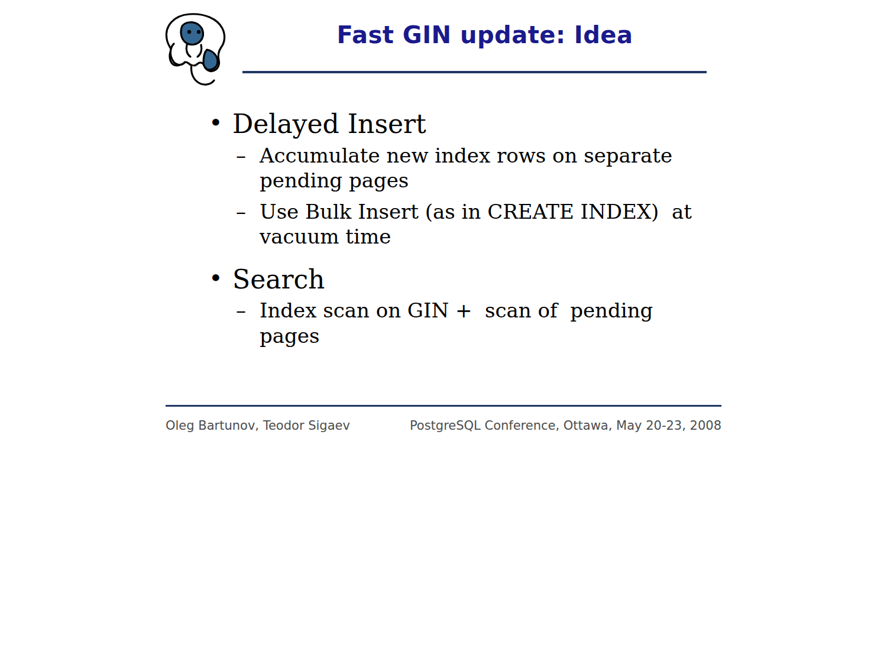Fast GIN update: Idea
Delayed Insert
Accumulate new index rows on separate pending pages
Use Bulk Insert (as in CREATE INDEX) at vacuum time
Search
Index scan on GIN + scan of pending pages
Oleg Bartunov, Teodor Sigaev PostgreSQL Conference, Ottawa, May 20-23, 2008